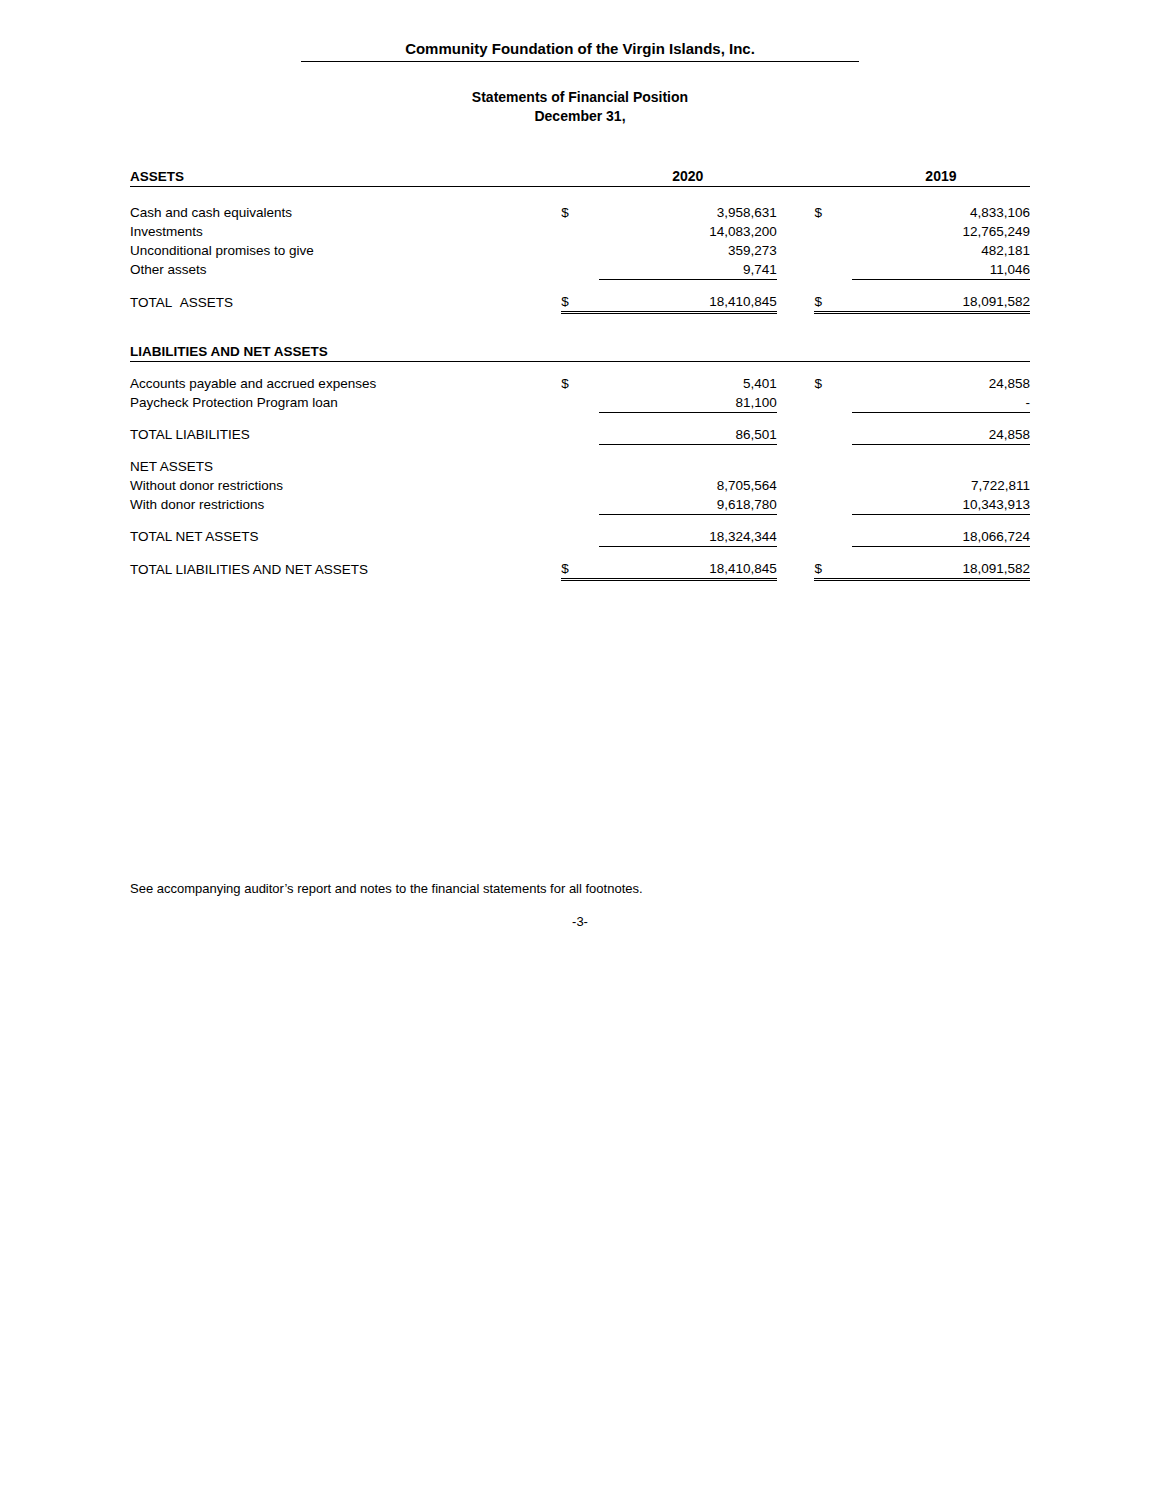Community Foundation of the Virgin Islands, Inc.
Statements of Financial Position
December 31,
| ASSETS | | 2020 | | | 2019 |
| Cash and cash equivalents | $ | 3,958,631 | | $ | 4,833,106 |
| Investments | | 14,083,200 | | | 12,765,249 |
| Unconditional promises to give | | 359,273 | | | 482,181 |
| Other assets | | 9,741 | | | 11,046 |
| TOTAL ASSETS | $ | 18,410,845 | | $ | 18,091,582 |
| LIABILITIES AND NET ASSETS | | | | | |
| Accounts payable and accrued expenses | $ | 5,401 | | $ | 24,858 |
| Paycheck Protection Program loan | | 81,100 | | | - |
| TOTAL LIABILITIES | | 86,501 | | | 24,858 |
| NET ASSETS | | | | | |
| Without donor restrictions | | 8,705,564 | | | 7,722,811 |
| With donor restrictions | | 9,618,780 | | | 10,343,913 |
| TOTAL NET ASSETS | | 18,324,344 | | | 18,066,724 |
| TOTAL LIABILITIES AND NET ASSETS | $ | 18,410,845 | | $ | 18,091,582 |
See accompanying auditor’s report and notes to the financial statements for all footnotes.
-3-